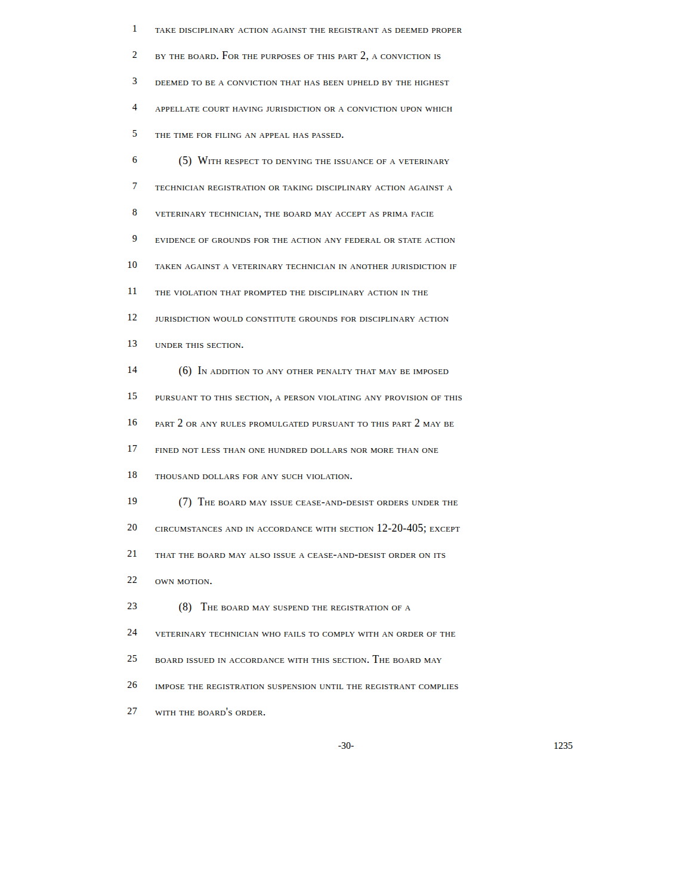take disciplinary action against the registrant as deemed proper
by the board. For the purposes of this part 2, a conviction is
deemed to be a conviction that has been upheld by the highest
appellate court having jurisdiction or a conviction upon which
the time for filing an appeal has passed.
(5) With respect to denying the issuance of a veterinary
technician registration or taking disciplinary action against a
veterinary technician, the board may accept as prima facie
evidence of grounds for the action any federal or state action
taken against a veterinary technician in another jurisdiction if
the violation that prompted the disciplinary action in the
jurisdiction would constitute grounds for disciplinary action
under this section.
(6) In addition to any other penalty that may be imposed
pursuant to this section, a person violating any provision of this
part 2 or any rules promulgated pursuant to this part 2 may be
fined not less than one hundred dollars nor more than one
thousand dollars for any such violation.
(7) The board may issue cease-and-desist orders under the
circumstances and in accordance with section 12-20-405; except
that the board may also issue a cease-and-desist order on its
own motion.
(8) The board may suspend the registration of a
veterinary technician who fails to comply with an order of the
board issued in accordance with this section. The board may
impose the registration suspension until the registrant complies
with the board's order.
-30-
1235